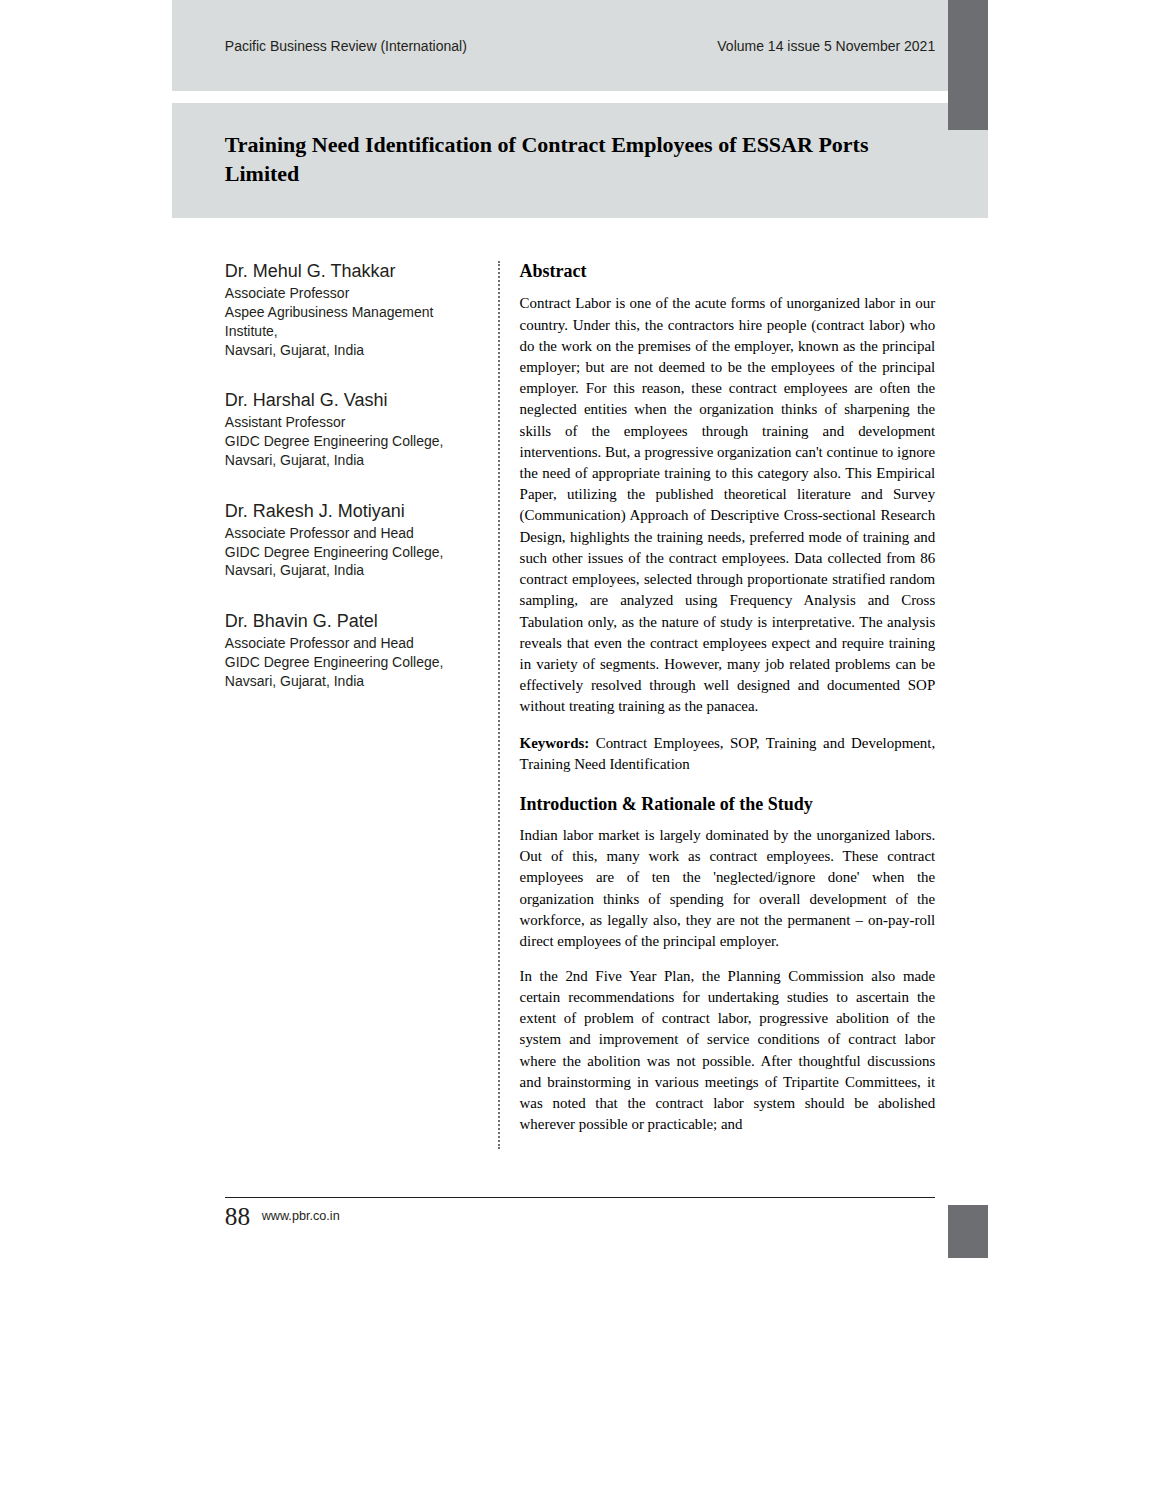Pacific Business Review (International)
Volume 14 issue 5 November 2021
Training Need Identification of Contract Employees of ESSAR Ports Limited
Dr. Mehul G. Thakkar
Associate Professor
Aspee Agribusiness Management Institute,
Navsari, Gujarat, India
Dr. Harshal G. Vashi
Assistant Professor
GIDC Degree Engineering College,
Navsari, Gujarat, India
Dr. Rakesh J. Motiyani
Associate Professor and Head
GIDC Degree Engineering College,
Navsari, Gujarat, India
Dr. Bhavin G. Patel
Associate Professor and Head
GIDC Degree Engineering College,
Navsari, Gujarat, India
Abstract
Contract Labor is one of the acute forms of unorganized labor in our country. Under this, the contractors hire people (contract labor) who do the work on the premises of the employer, known as the principal employer; but are not deemed to be the employees of the principal employer. For this reason, these contract employees are often the neglected entities when the organization thinks of sharpening the skills of the employees through training and development interventions. But, a progressive organization can't continue to ignore the need of appropriate training to this category also. This Empirical Paper, utilizing the published theoretical literature and Survey (Communication) Approach of Descriptive Cross-sectional Research Design, highlights the training needs, preferred mode of training and such other issues of the contract employees. Data collected from 86 contract employees, selected through proportionate stratified random sampling, are analyzed using Frequency Analysis and Cross Tabulation only, as the nature of study is interpretative. The analysis reveals that even the contract employees expect and require training in variety of segments. However, many job related problems can be effectively resolved through well designed and documented SOP without treating training as the panacea.
Keywords: Contract Employees, SOP, Training and Development, Training Need Identification
Introduction & Rationale of the Study
Indian labor market is largely dominated by the unorganized labors. Out of this, many work as contract employees. These contract employees are of ten the 'neglected/ignore done' when the organization thinks of spending for overall development of the workforce, as legally also, they are not the permanent – on-pay-roll direct employees of the principal employer.
In the 2nd Five Year Plan, the Planning Commission also made certain recommendations for undertaking studies to ascertain the extent of problem of contract labor, progressive abolition of the system and improvement of service conditions of contract labor where the abolition was not possible. After thoughtful discussions and brainstorming in various meetings of Tripartite Committees, it was noted that the contract labor system should be abolished wherever possible or practicable; and
88
www.pbr.co.in